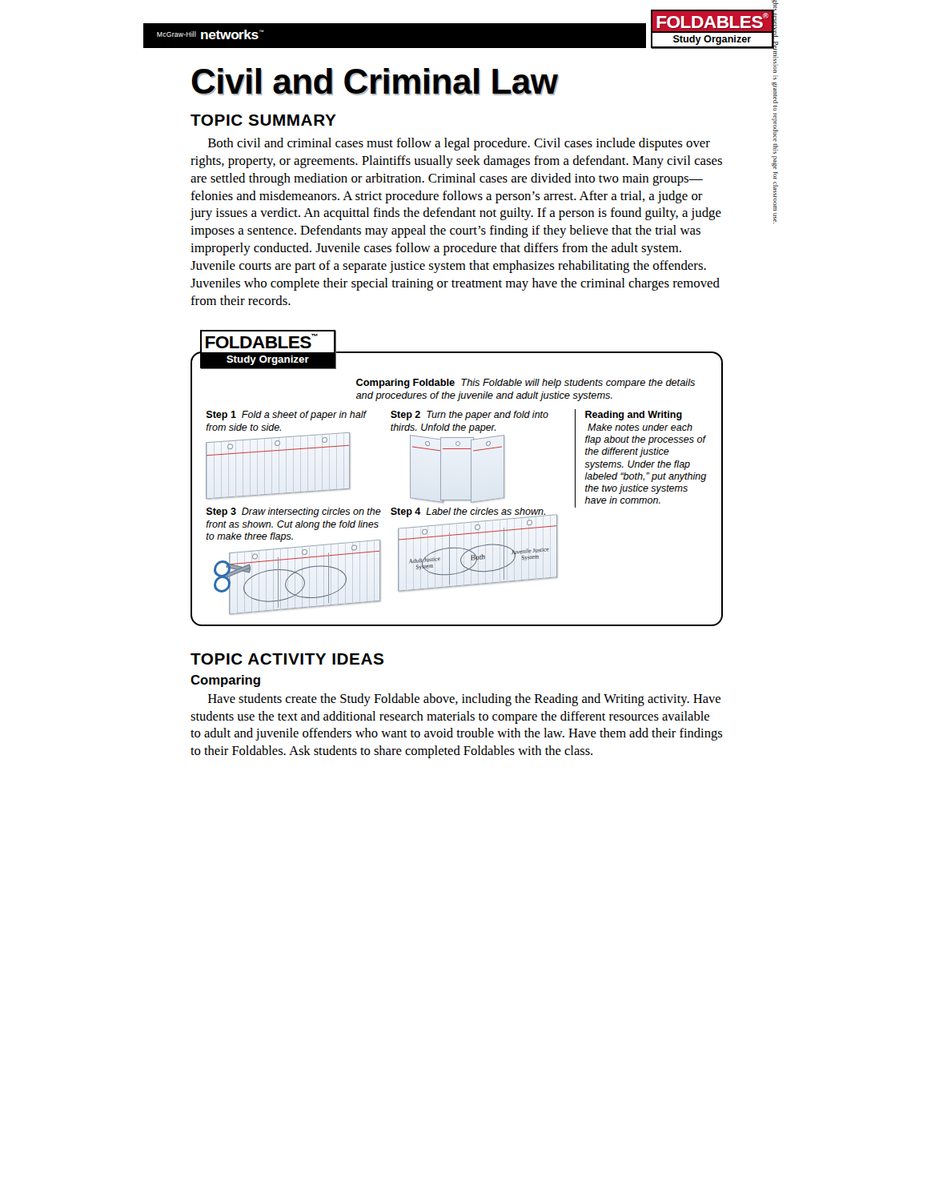McGraw-Hill networks™
FOLDABLES®
Study Organizer
Civil and Criminal Law
TOPIC SUMMARY
Both civil and criminal cases must follow a legal procedure. Civil cases include disputes over rights, property, or agreements. Plaintiffs usually seek damages from a defendant. Many civil cases are settled through mediation or arbitration. Criminal cases are divided into two main groups—felonies and misdemeanors. A strict procedure follows a person’s arrest. After a trial, a judge or jury issues a verdict. An acquittal finds the defendant not guilty. If a person is found guilty, a judge imposes a sentence. Defendants may appeal the court’s finding if they believe that the trial was improperly conducted. Juvenile cases follow a procedure that differs from the adult system. Juvenile courts are part of a separate justice system that emphasizes rehabilitating the offenders. Juveniles who complete their special training or treatment may have the criminal charges removed from their records.
FOLDABLES™
Study Organizer
Comparing Foldable This Foldable will help students compare the details and procedures of the juvenile and adult justice systems.
Step 1 Fold a sheet of paper in half from side to side.
Step 2 Turn the paper and fold into thirds. Unfold the paper.
Reading and Writing Make notes under each flap about the processes of the different justice systems. Under the flap labeled “both,” put anything the two justice systems have in common.
Step 3 Draw intersecting circles on the front as shown. Cut along the fold lines to make three flaps.
Step 4 Label the circles as shown.
Adult Justice
System
Both
Juvenile Justice
System
TOPIC ACTIVITY IDEAS
Comparing
Have students create the Study Foldable above, including the Reading and Writing activity. Have students use the text and additional research materials to compare the different resources available to adult and juvenile offenders who want to avoid trouble with the law. Have them add their findings to their Foldables. Ask students to share completed Foldables with the class.
Copyright © The McGraw-Hill Companies, Inc. All rights reserved. Permission is granted to reproduce this page for classroom use.